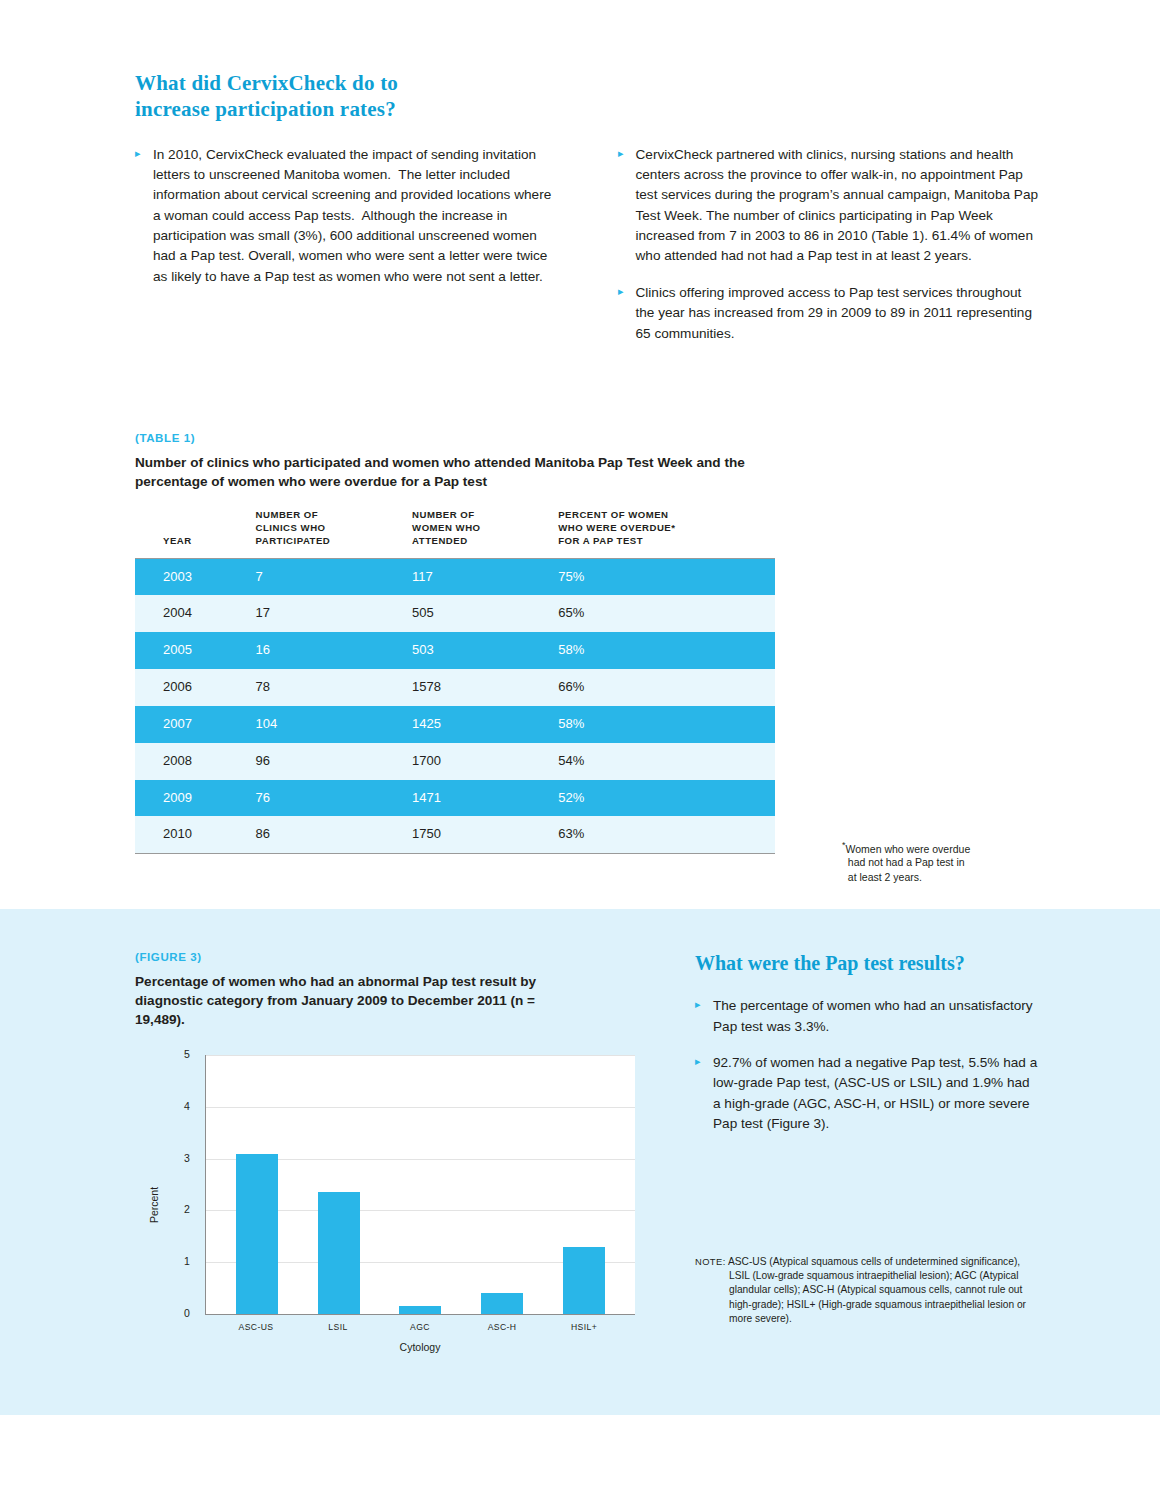What did CervixCheck do to
increase participation rates?
In 2010, CervixCheck evaluated the impact of sending invitation letters to unscreened Manitoba women. The letter included information about cervical screening and provided locations where a woman could access Pap tests. Although the increase in participation was small (3%), 600 additional unscreened women had a Pap test. Overall, women who were sent a letter were twice as likely to have a Pap test as women who were not sent a letter.
CervixCheck partnered with clinics, nursing stations and health centers across the province to offer walk-in, no appointment Pap test services during the program’s annual campaign, Manitoba Pap Test Week. The number of clinics participating in Pap Week increased from 7 in 2003 to 86 in 2010 (Table 1). 61.4% of women who attended had not had a Pap test in at least 2 years.
Clinics offering improved access to Pap test services throughout the year has increased from 29 in 2009 to 89 in 2011 representing 65 communities.
(TABLE 1)
Number of clinics who participated and women who attended Manitoba Pap Test Week and the percentage of women who were overdue for a Pap test
| Year | Number of clinics who participated | Number of women who attended | Percent of women who were overdue* for a Pap test |
| --- | --- | --- | --- |
| 2003 | 7 | 117 | 75% |
| 2004 | 17 | 505 | 65% |
| 2005 | 16 | 503 | 58% |
| 2006 | 78 | 1578 | 66% |
| 2007 | 104 | 1425 | 58% |
| 2008 | 96 | 1700 | 54% |
| 2009 | 76 | 1471 | 52% |
| 2010 | 86 | 1750 | 63% |
*Women who were overdue
had not had a Pap test in
at least 2 years.
(FIGURE 3)
Percentage of women who had an abnormal Pap test result by diagnostic category from January 2009 to December 2011 (n = 19,489).
Percent
5
4
3
2
1
0
ASC-US LSIL AGC ASC-H HSIL+
Cytology
What were the Pap test results?
The percentage of women who had an unsatisfactory Pap test was 3.3%.
92.7% of women had a negative Pap test, 5.5% had a low-grade Pap test, (ASC-US or LSIL) and 1.9% had a high-grade (AGC, ASC-H, or HSIL) or more severe Pap test (Figure 3).
NOTE: ASC-US (Atypical squamous cells of undetermined significance), LSIL (Low-grade squamous intraepithelial lesion); AGC (Atypical glandular cells); ASC-H (Atypical squamous cells, cannot rule out high-grade); HSIL+ (High-grade squamous intraepithelial lesion or more severe).